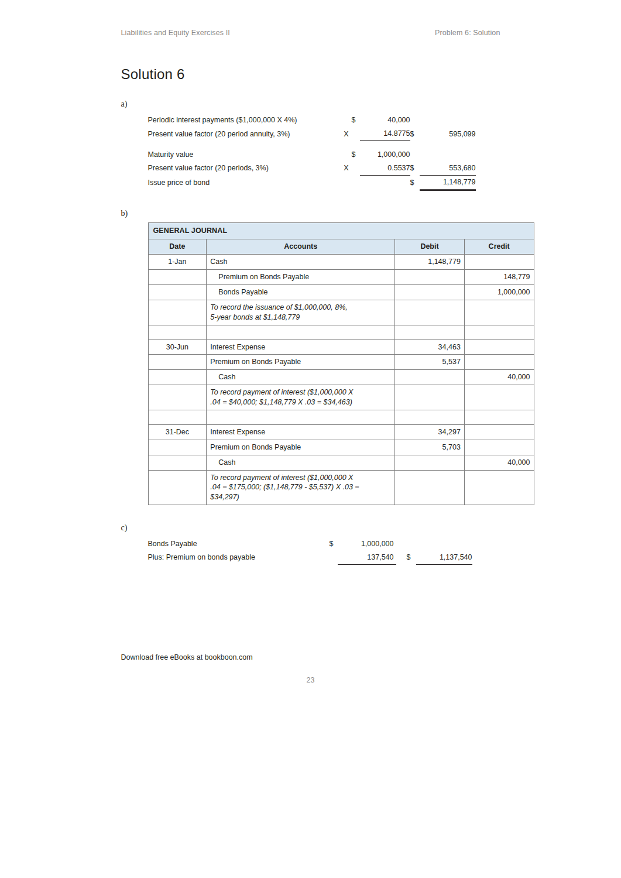Liabilities and Equity Exercises II
Problem 6: Solution
Solution 6
a)
| Periodic interest payments ($1,000,000 X 4%) | | $ | 40,000 | | |
| Present value factor (20 period annuity, 3%) | X | | 14.8775 | $ | 595,099 |
| Maturity value | | $ | 1,000,000 | | |
| Present value factor (20 periods, 3%) | X | | 0.5537 | $ | 553,680 |
| Issue price of bond | | | | $ | 1,148,779 |
b)
| GENERAL JOURNAL |
| --- |
| Date | Accounts | Debit | Credit |
| 1-Jan | Cash | 1,148,779 | |
| | Premium on Bonds Payable | | 148,779 |
| | Bonds Payable | | 1,000,000 |
| | To record the issuance of $1,000,000, 8%, 5-year bonds at $1,148,779 | | |
| 30-Jun | Interest Expense | 34,463 | |
| | Premium on Bonds Payable | 5,537 | |
| | Cash | | 40,000 |
| | To record payment of interest ($1,000,000 X .04 = $40,000; $1,148,779 X .03 = $34,463) | | |
| 31-Dec | Interest Expense | 34,297 | |
| | Premium on Bonds Payable | 5,703 | |
| | Cash | | 40,000 |
| | To record payment of interest ($1,000,000 X .04 = $175,000; ($1,148,779 - $5,537) X .03 = $34,297) | | |
c)
| Bonds Payable | $ | 1,000,000 | | |
| Plus: Premium on bonds payable | | 137,540 | $ | 1,137,540 |
Download free eBooks at bookboon.com
23